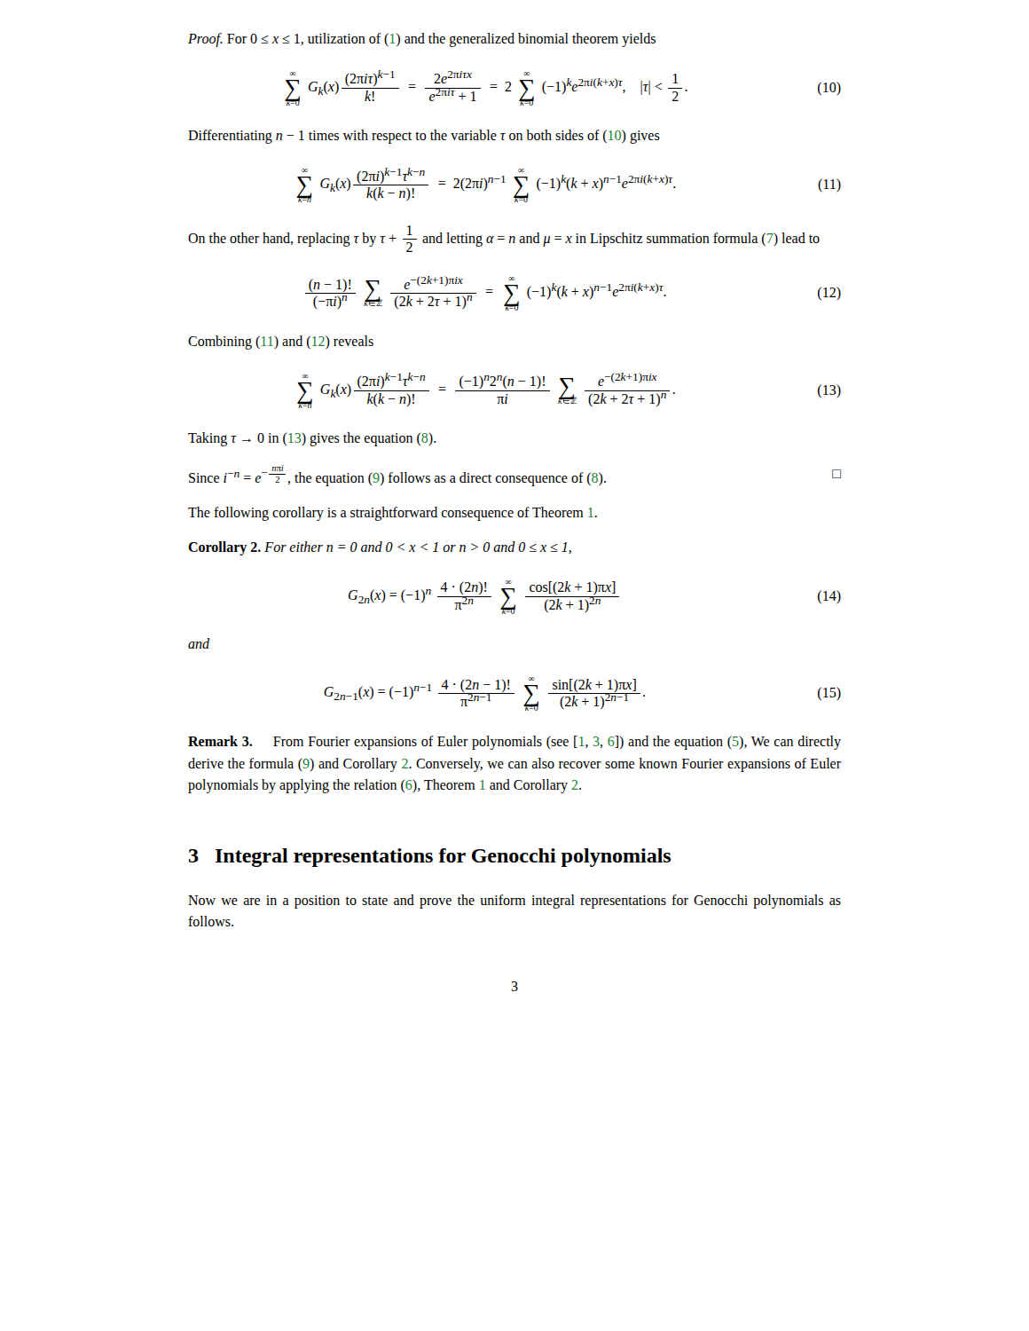Proof. For 0 ≤ x ≤ 1, utilization of (1) and the generalized binomial theorem yields
∞∑k=0 Gk(x)(2πiτ)k−1 k! = 2e2πiτx e2πiτ + 1 = 2 ∞∑k=0 (−1)ke2πi(k+x)τ, |τ| < 12.
(10)
Differentiating n − 1 times with respect to the variable τ on both sides of (10) gives
∞∑k=n Gk(x)(2πi)k−1τk−n k(k − n)! = 2(2πi)n−1 ∞∑k=0 (−1)k(k + x)n−1e2πi(k+x)τ.
(11)
On the other hand, replacing τ by τ + 12 and letting α = n and μ = x in Lipschitz summation formula (7) lead to
(n − 1)!(−πi)n ∑k∈ℤ e−(2k+1)πix(2k + 2τ + 1)n = ∞∑k=0 (−1)k(k + x)n−1e2πi(k+x)τ.
(12)
Combining (11) and (12) reveals
∞∑k=n Gk(x)(2πi)k−1τk−n k(k − n)! = (−1)n2n(n − 1)!πi ∑k∈ℤ e−(2k+1)πix(2k + 2τ + 1)n.
(13)
Taking τ → 0 in (13) gives the equation (8).
Since i−n = e−nπi 2, the equation (9) follows as a direct consequence of (8). □
The following corollary is a straightforward consequence of Theorem 1.
Corollary 2. For either n = 0 and 0 < x < 1 or n > 0 and 0 ≤ x ≤ 1,
G2n(x) = (−1)n 4 · (2n)!π2n ∞∑k=0 cos[(2k + 1)πx](2k + 1)2n
(14)
and
G2n−1(x) = (−1)n−1 4 · (2n − 1)!π2n−1 ∞∑k=0 sin[(2k + 1)πx](2k + 1)2n−1.
(15)
Remark 3. From Fourier expansions of Euler polynomials (see [1, 3, 6]) and the equation (5), We can directly derive the formula (9) and Corollary 2. Conversely, we can also recover some known Fourier expansions of Euler polynomials by applying the relation (6), Theorem 1 and Corollary 2.
3 Integral representations for Genocchi polynomials
Now we are in a position to state and prove the uniform integral representations for Genocchi polynomials as follows.
3